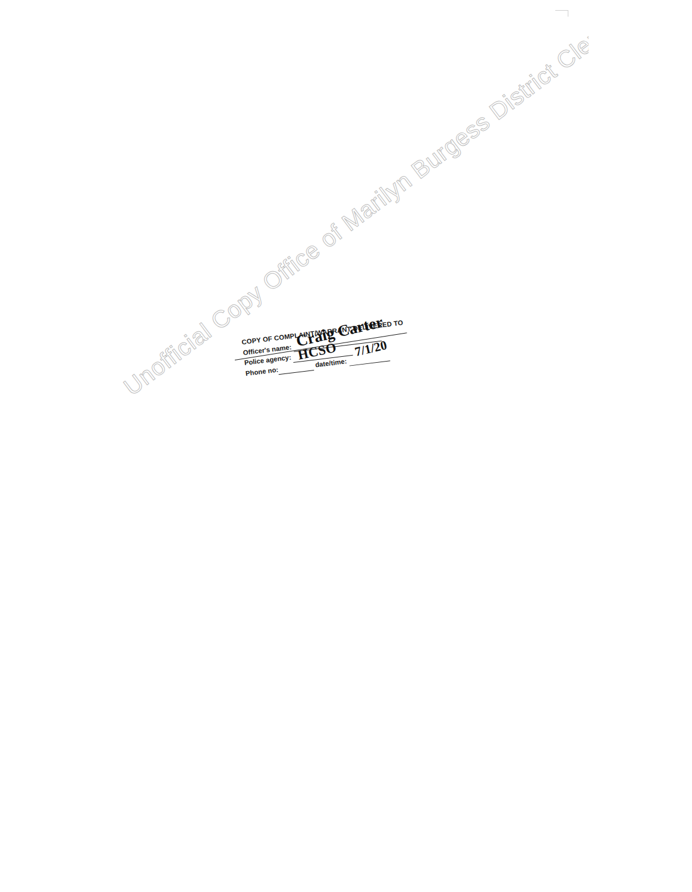Unofficial Copy Office of Marilyn Burgess District Clerk
COPY OF COMPLAINT/WARRANT DELIVERED TO
Officer's name:
Police agency:
Phone no: date/time:
Craig Carter HCSO 7/1/20